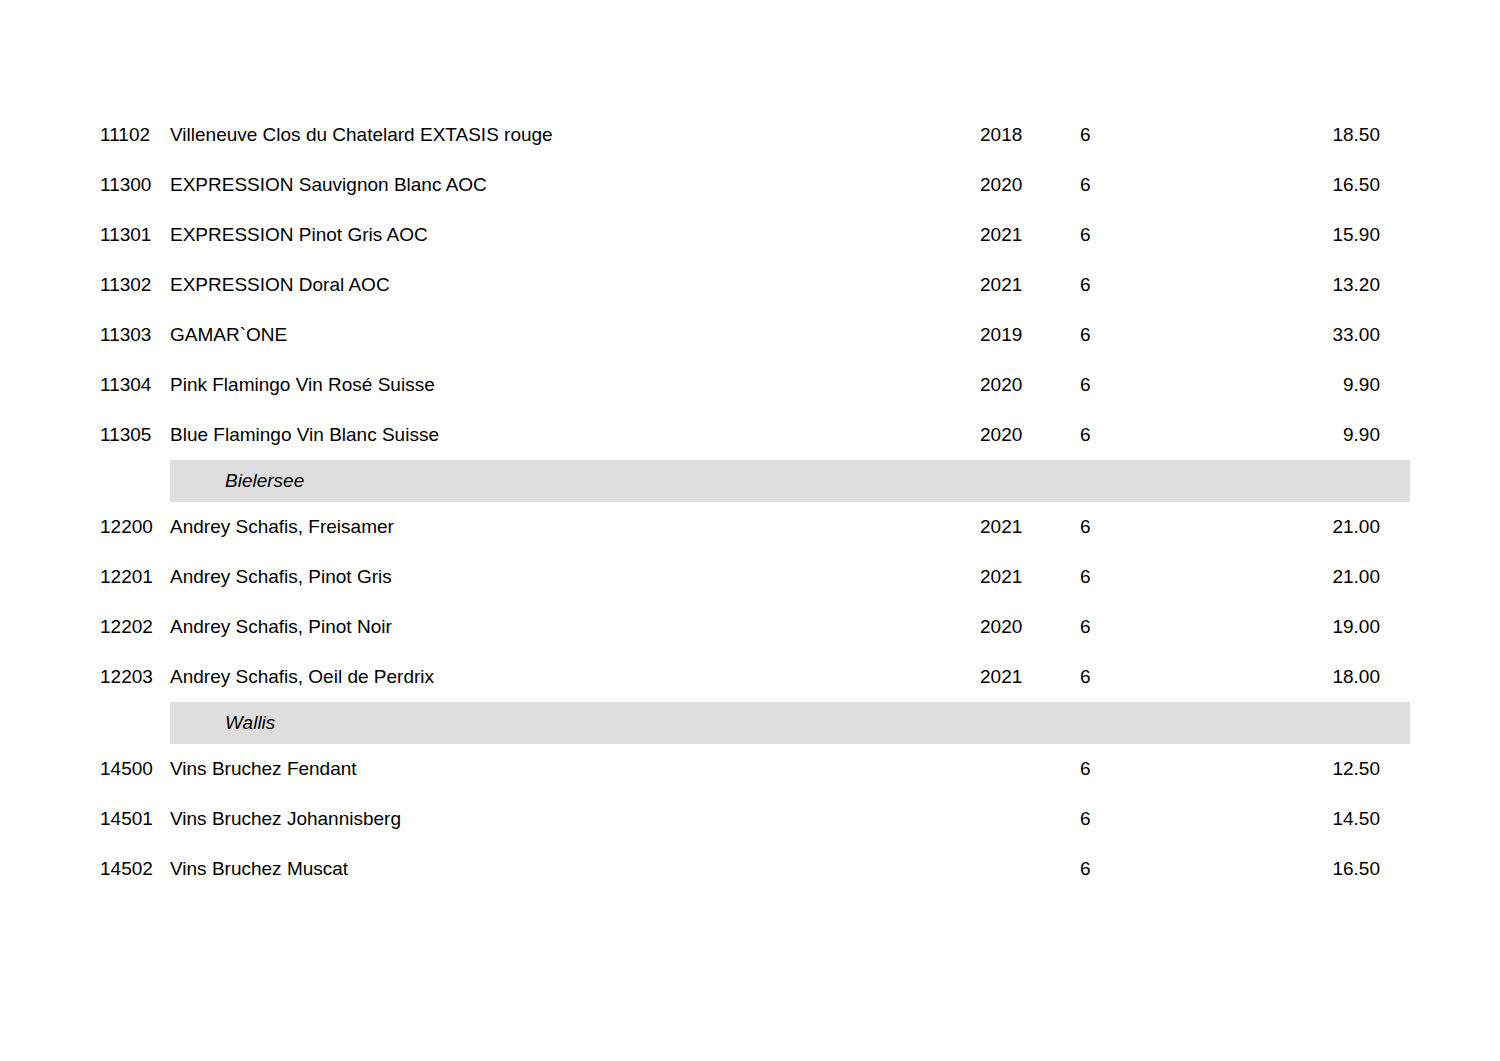| 11102 | Villeneuve Clos du Chatelard EXTASIS rouge | 2018 | 6 | 18.50 |
| 11300 | EXPRESSION Sauvignon Blanc AOC | 2020 | 6 | 16.50 |
| 11301 | EXPRESSION Pinot Gris AOC | 2021 | 6 | 15.90 |
| 11302 | EXPRESSION Doral AOC | 2021 | 6 | 13.20 |
| 11303 | GAMAR`ONE | 2019 | 6 | 33.00 |
| 11304 | Pink Flamingo Vin Rosé Suisse | 2020 | 6 | 9.90 |
| 11305 | Blue Flamingo Vin Blanc Suisse | 2020 | 6 | 9.90 |
| | Bielersee | | | |
| 12200 | Andrey Schafis, Freisamer | 2021 | 6 | 21.00 |
| 12201 | Andrey Schafis, Pinot Gris | 2021 | 6 | 21.00 |
| 12202 | Andrey Schafis, Pinot Noir | 2020 | 6 | 19.00 |
| 12203 | Andrey Schafis, Oeil de Perdrix | 2021 | 6 | 18.00 |
| | Wallis | | | |
| 14500 | Vins Bruchez Fendant | | 6 | 12.50 |
| 14501 | Vins Bruchez Johannisberg | | 6 | 14.50 |
| 14502 | Vins Bruchez Muscat | | 6 | 16.50 |